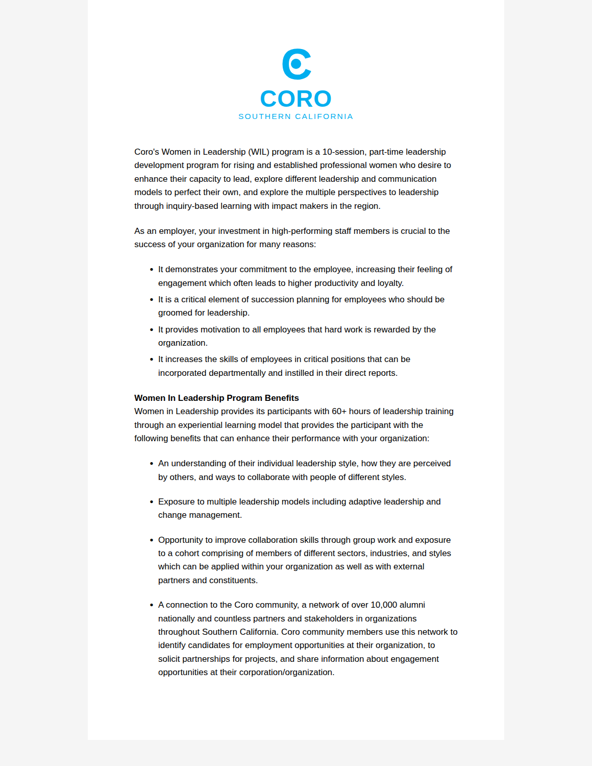C CORO SOUTHERN CALIFORNIA
Coro's Women in Leadership (WIL) program is a 10-session, part-time leadership development program for rising and established professional women who desire to enhance their capacity to lead, explore different leadership and communication models to perfect their own, and explore the multiple perspectives to leadership through inquiry-based learning with impact makers in the region.
As an employer, your investment in high-performing staff members is crucial to the success of your organization for many reasons:
It demonstrates your commitment to the employee, increasing their feeling of engagement which often leads to higher productivity and loyalty.
It is a critical element of succession planning for employees who should be groomed for leadership.
It provides motivation to all employees that hard work is rewarded by the organization.
It increases the skills of employees in critical positions that can be incorporated departmentally and instilled in their direct reports.
Women In Leadership Program Benefits
Women in Leadership provides its participants with 60+ hours of leadership training through an experiential learning model that provides the participant with the following benefits that can enhance their performance with your organization:
An understanding of their individual leadership style, how they are perceived by others, and ways to collaborate with people of different styles.
Exposure to multiple leadership models including adaptive leadership and change management.
Opportunity to improve collaboration skills through group work and exposure to a cohort comprising of members of different sectors, industries, and styles which can be applied within your organization as well as with external partners and constituents.
A connection to the Coro community, a network of over 10,000 alumni nationally and countless partners and stakeholders in organizations throughout Southern California. Coro community members use this network to identify candidates for employment opportunities at their organization, to solicit partnerships for projects, and share information about engagement opportunities at their corporation/organization.